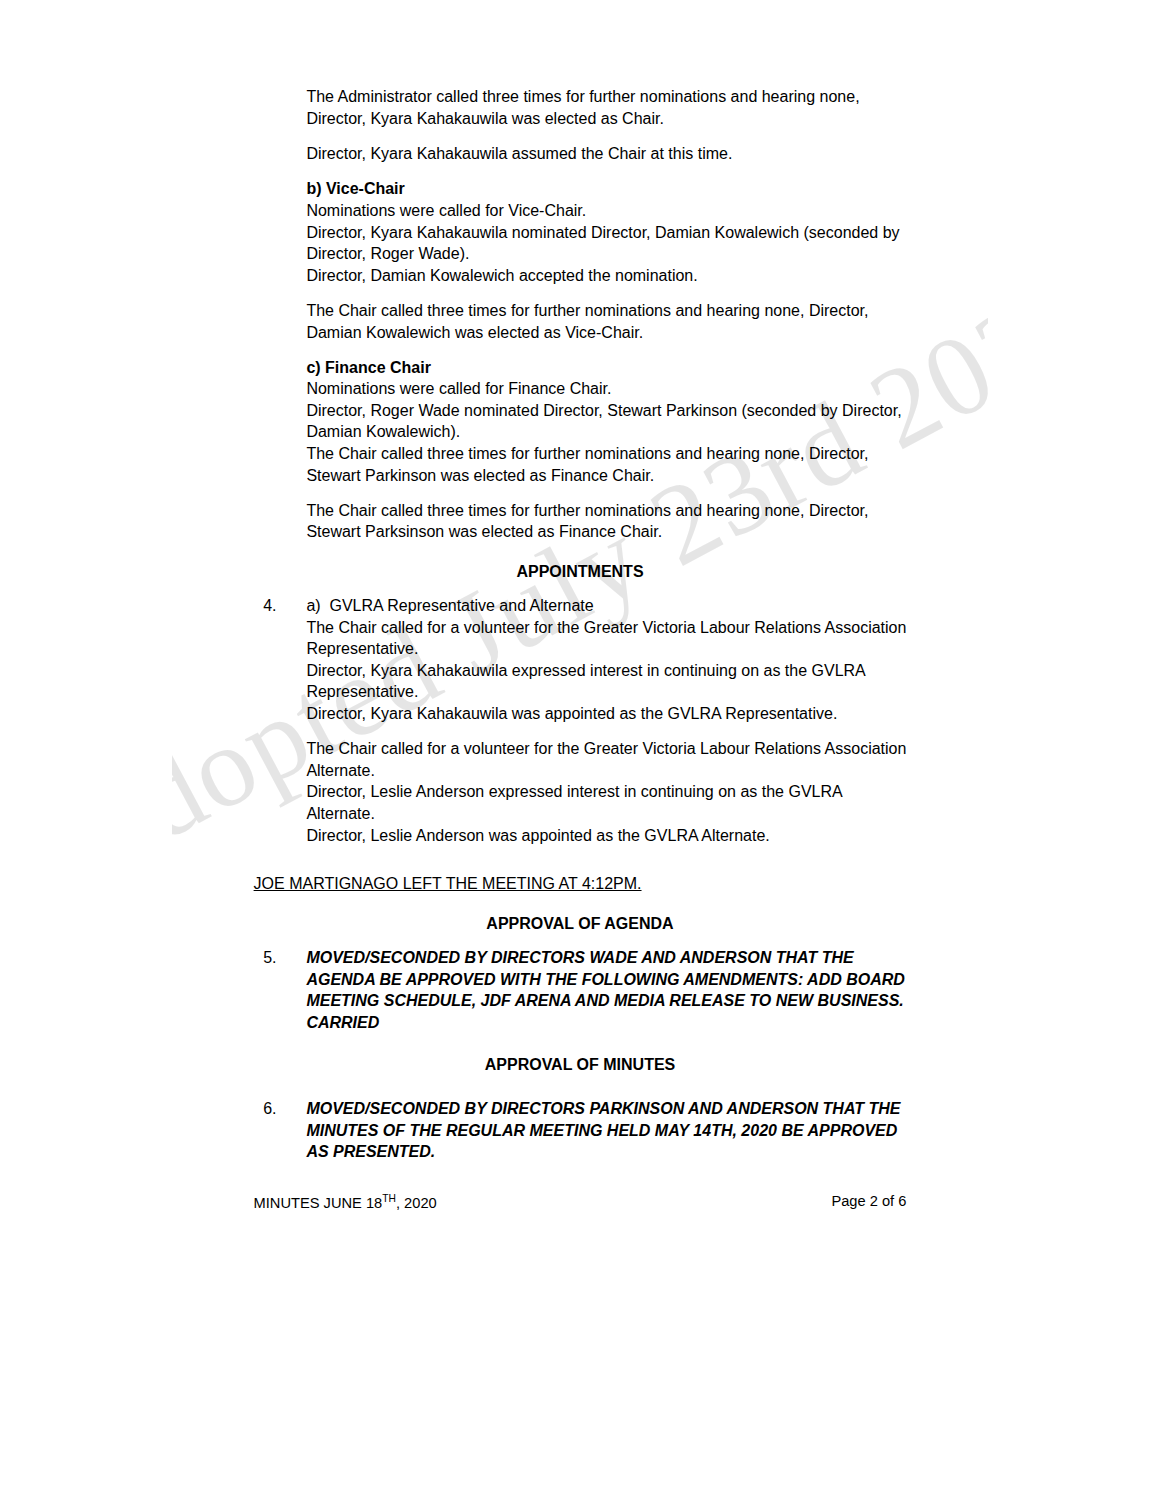Adopted July 23rd 2020
The Administrator called three times for further nominations and hearing none, Director, Kyara Kahakauwila was elected as Chair.
Director, Kyara Kahakauwila assumed the Chair at this time.
b) Vice-Chair
Nominations were called for Vice-Chair.
Director, Kyara Kahakauwila nominated Director, Damian Kowalewich (seconded by Director, Roger Wade).
Director, Damian Kowalewich accepted the nomination.
The Chair called three times for further nominations and hearing none, Director, Damian Kowalewich was elected as Vice-Chair.
c) Finance Chair
Nominations were called for Finance Chair.
Director, Roger Wade nominated Director, Stewart Parkinson (seconded by Director, Damian Kowalewich).
The Chair called three times for further nominations and hearing none, Director, Stewart Parkinson was elected as Finance Chair.
The Chair called three times for further nominations and hearing none, Director, Stewart Parksinson was elected as Finance Chair.
APPOINTMENTS
4.
a) GVLRA Representative and Alternate
The Chair called for a volunteer for the Greater Victoria Labour Relations Association Representative.
Director, Kyara Kahakauwila expressed interest in continuing on as the GVLRA Representative.
Director, Kyara Kahakauwila was appointed as the GVLRA Representative.
The Chair called for a volunteer for the Greater Victoria Labour Relations Association Alternate.
Director, Leslie Anderson expressed interest in continuing on as the GVLRA Alternate.
Director, Leslie Anderson was appointed as the GVLRA Alternate.
JOE MARTIGNAGO LEFT THE MEETING AT 4:12PM.
APPROVAL OF AGENDA
5.
MOVED/SECONDED BY DIRECTORS WADE AND ANDERSON THAT THE AGENDA BE APPROVED WITH THE FOLLOWING AMENDMENTS: ADD BOARD MEETING SCHEDULE, JDF ARENA AND MEDIA RELEASE TO NEW BUSINESS.
CARRIED
APPROVAL OF MINUTES
6.
MOVED/SECONDED BY DIRECTORS PARKINSON AND ANDERSON THAT THE MINUTES OF THE REGULAR MEETING HELD MAY 14TH, 2020 BE APPROVED AS PRESENTED.
MINUTES JUNE 18TH, 2020
Page 2 of 6